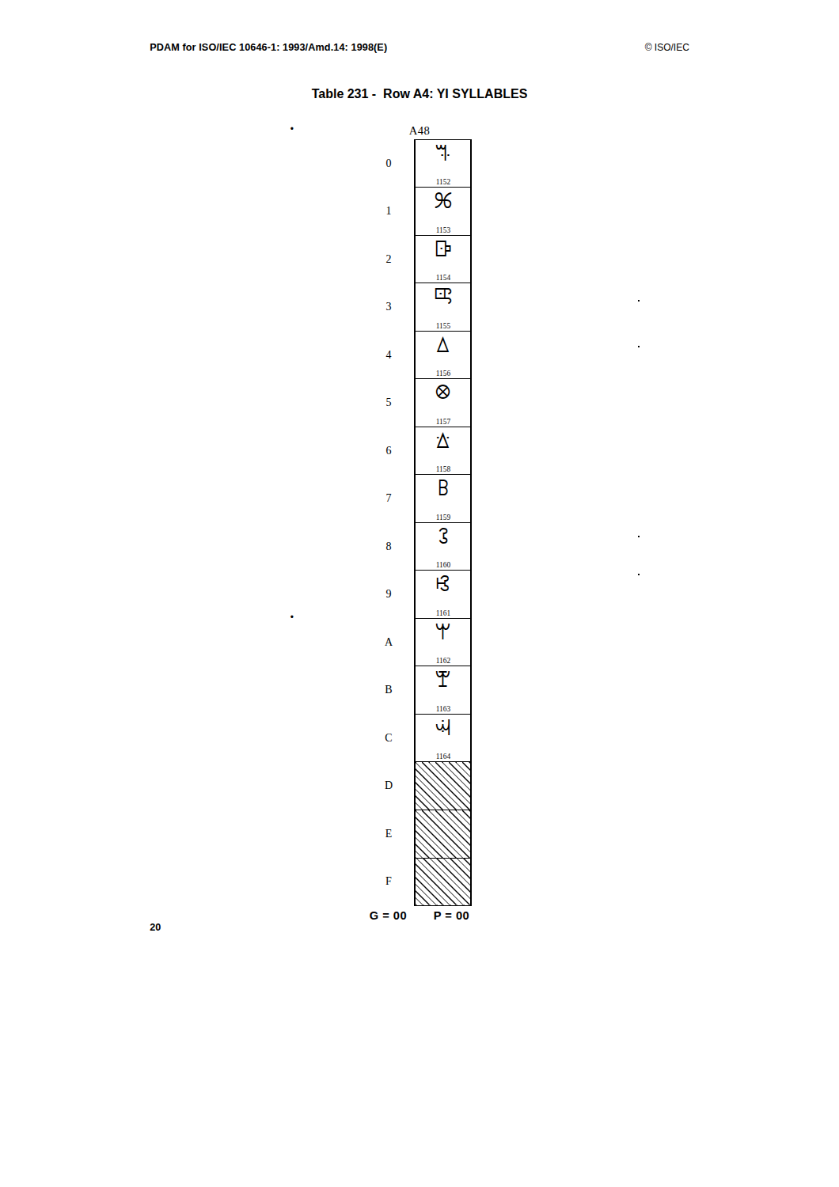PDAM for ISO/IEC 10646-1: 1993/Amd.14: 1998(E)
© ISO/IEC
Table 231 - Row A4: YI SYLLABLES
A48
| 0 | ꕐ 1152 |
| 1 | ꕑ 1153 |
| 2 | ꕒ 1154 |
| 3 | ꕓ 1155 |
| 4 | ꕔ 1156 |
| 5 | ꕕ 1157 |
| 6 | ꕖ 1158 |
| 7 | ꕗ 1159 |
| 8 | ꕘ 1160 |
| 9 | ꕙ 1161 |
| A | ꕚ 1162 |
| B | ꕛ 1163 |
| C | ꕜ 1164 |
| D | |
| E | |
| F | |
G = 00 P = 00
• •
20